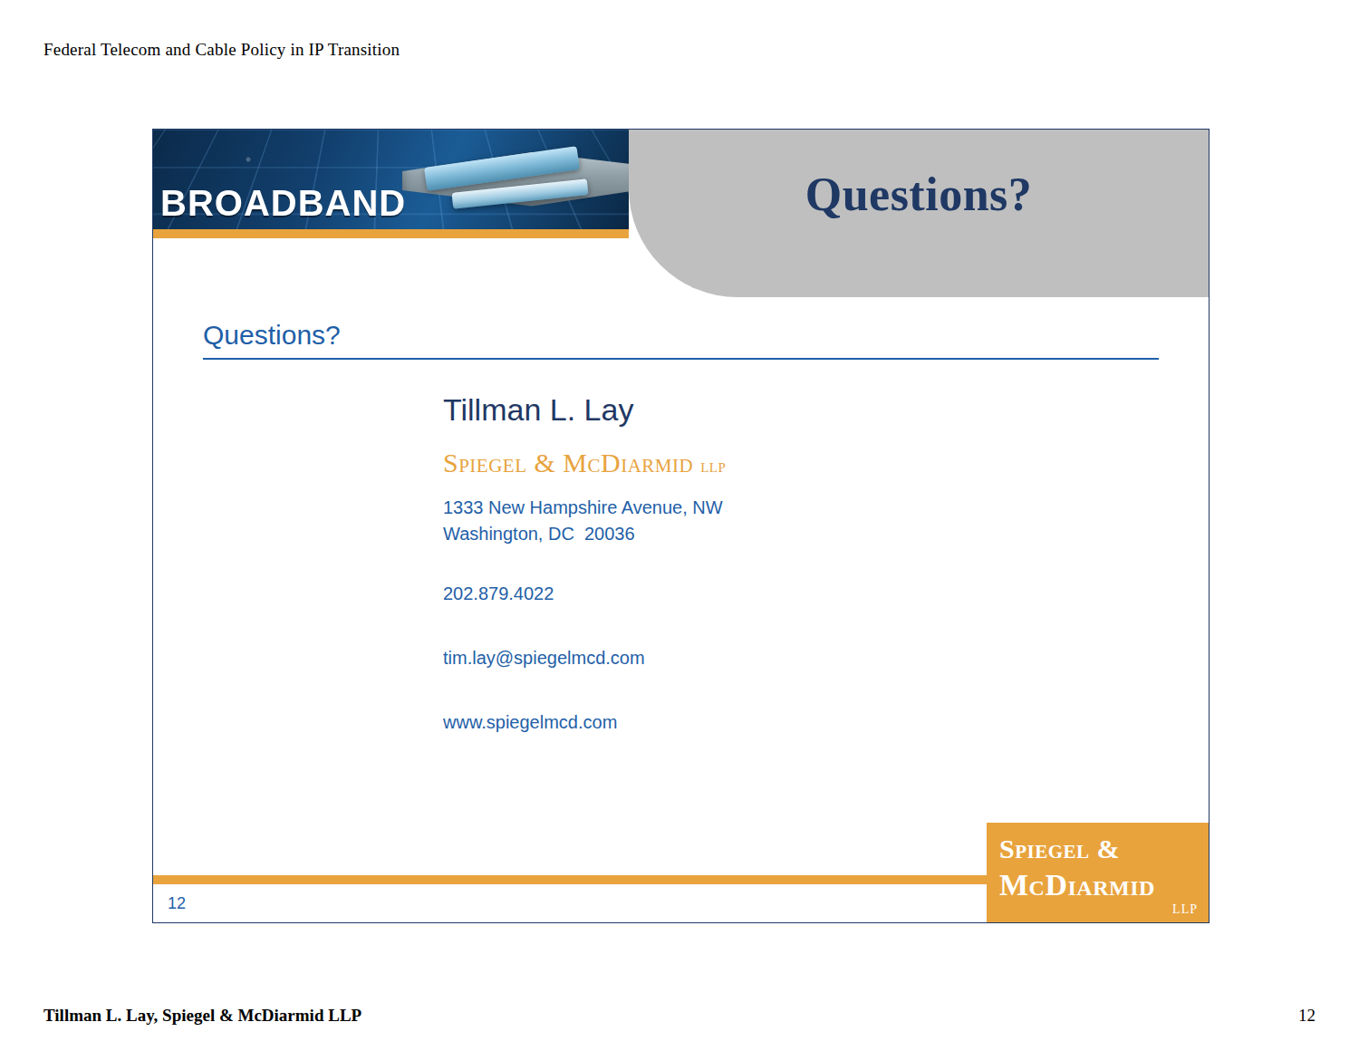Federal Telecom and Cable Policy in IP Transition
BROADBAND
Questions?
Questions?
Tillman L. Lay
Spiegel & McDiarmid llp
1333 New Hampshire Avenue, NW
Washington, DC 20036
202.879.4022
tim.lay@spiegelmcd.com
www.spiegelmcd.com
12
Spiegel &
McDiarmid
LLP
Tillman L. Lay, Spiegel & McDiarmid LLP
12